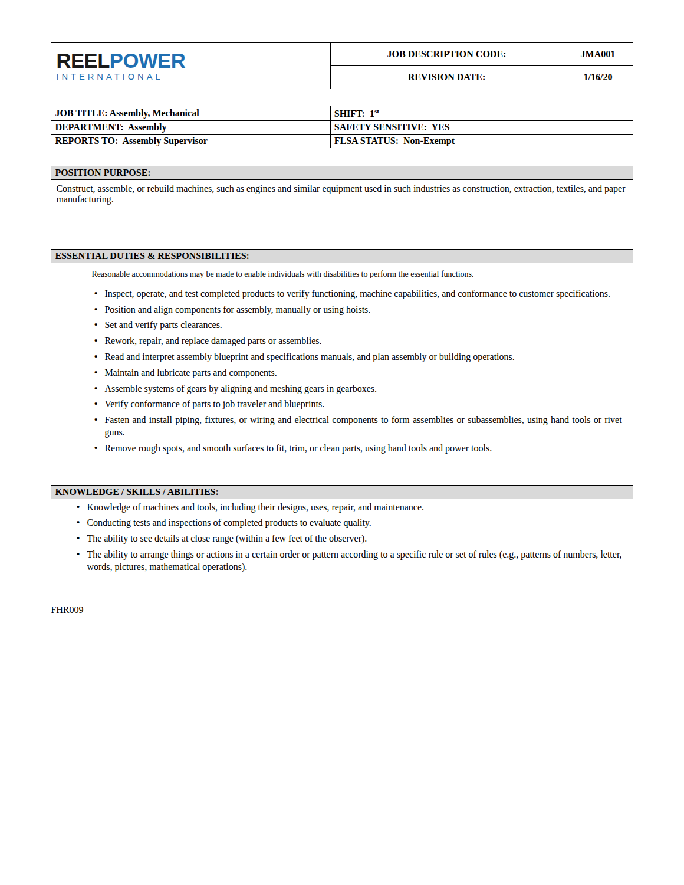| REEL POWER INTERNATIONAL | JOB DESCRIPTION CODE: | JMA001 |
| REVISION DATE: | 1/16/20 |
| JOB TITLE: Assembly, Mechanical | SHIFT: 1 st |
| DEPARTMENT: Assembly | SAFETY SENSITIVE: YES |
| REPORTS TO: Assembly Supervisor | FLSA STATUS: Non-Exempt |
POSITION PURPOSE:
Construct, assemble, or rebuild machines, such as engines and similar equipment used in such industries as construction, extraction, textiles, and paper manufacturing.
ESSENTIAL DUTIES & RESPONSIBILITIES:
Reasonable accommodations may be made to enable individuals with disabilities to perform the essential functions.
Inspect, operate, and test completed products to verify functioning, machine capabilities, and conformance to customer specifications.
Position and align components for assembly, manually or using hoists.
Set and verify parts clearances.
Rework, repair, and replace damaged parts or assemblies.
Read and interpret assembly blueprint and specifications manuals, and plan assembly or building operations.
Maintain and lubricate parts and components.
Assemble systems of gears by aligning and meshing gears in gearboxes.
Verify conformance of parts to job traveler and blueprints.
Fasten and install piping, fixtures, or wiring and electrical components to form assemblies or subassemblies, using hand tools or rivet guns.
Remove rough spots, and smooth surfaces to fit, trim, or clean parts, using hand tools and power tools.
KNOWLEDGE / SKILLS / ABILITIES:
Knowledge of machines and tools, including their designs, uses, repair, and maintenance.
Conducting tests and inspections of completed products to evaluate quality.
The ability to see details at close range (within a few feet of the observer).
The ability to arrange things or actions in a certain order or pattern according to a specific rule or set of rules (e.g., patterns of numbers, letter, words, pictures, mathematical operations).
FHR009